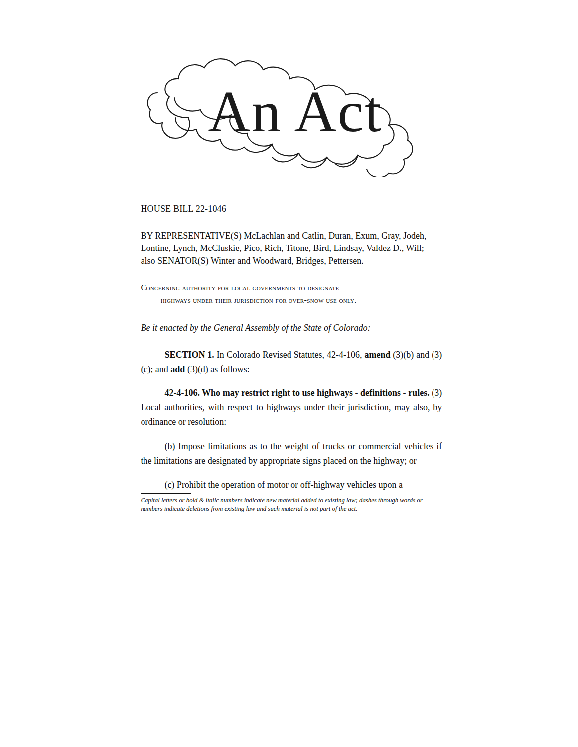An Act An Act
HOUSE BILL 22-1046
BY REPRESENTATIVE(S) McLachlan and Catlin, Duran, Exum, Gray, Jodeh, Lontine, Lynch, McCluskie, Pico, Rich, Titone, Bird, Lindsay, Valdez D., Will;
also SENATOR(S) Winter and Woodward, Bridges, Pettersen.
Concerning authority for local governments to designate highways under their jurisdiction for over-snow use only.
Be it enacted by the General Assembly of the State of Colorado:
SECTION 1. In Colorado Revised Statutes, 42-4-106, amend (3)(b) and (3)(c); and add (3)(d) as follows:
42-4-106. Who may restrict right to use highways - definitions - rules. (3) Local authorities, with respect to highways under their jurisdiction, may also, by ordinance or resolution:
(b) Impose limitations as to the weight of trucks or commercial vehicles if the limitations are designated by appropriate signs placed on the highway; or
(c) Prohibit the operation of motor or off-highway vehicles upon a
Capital letters or bold & italic numbers indicate new material added to existing law; dashes through words or numbers indicate deletions from existing law and such material is not part of the act.